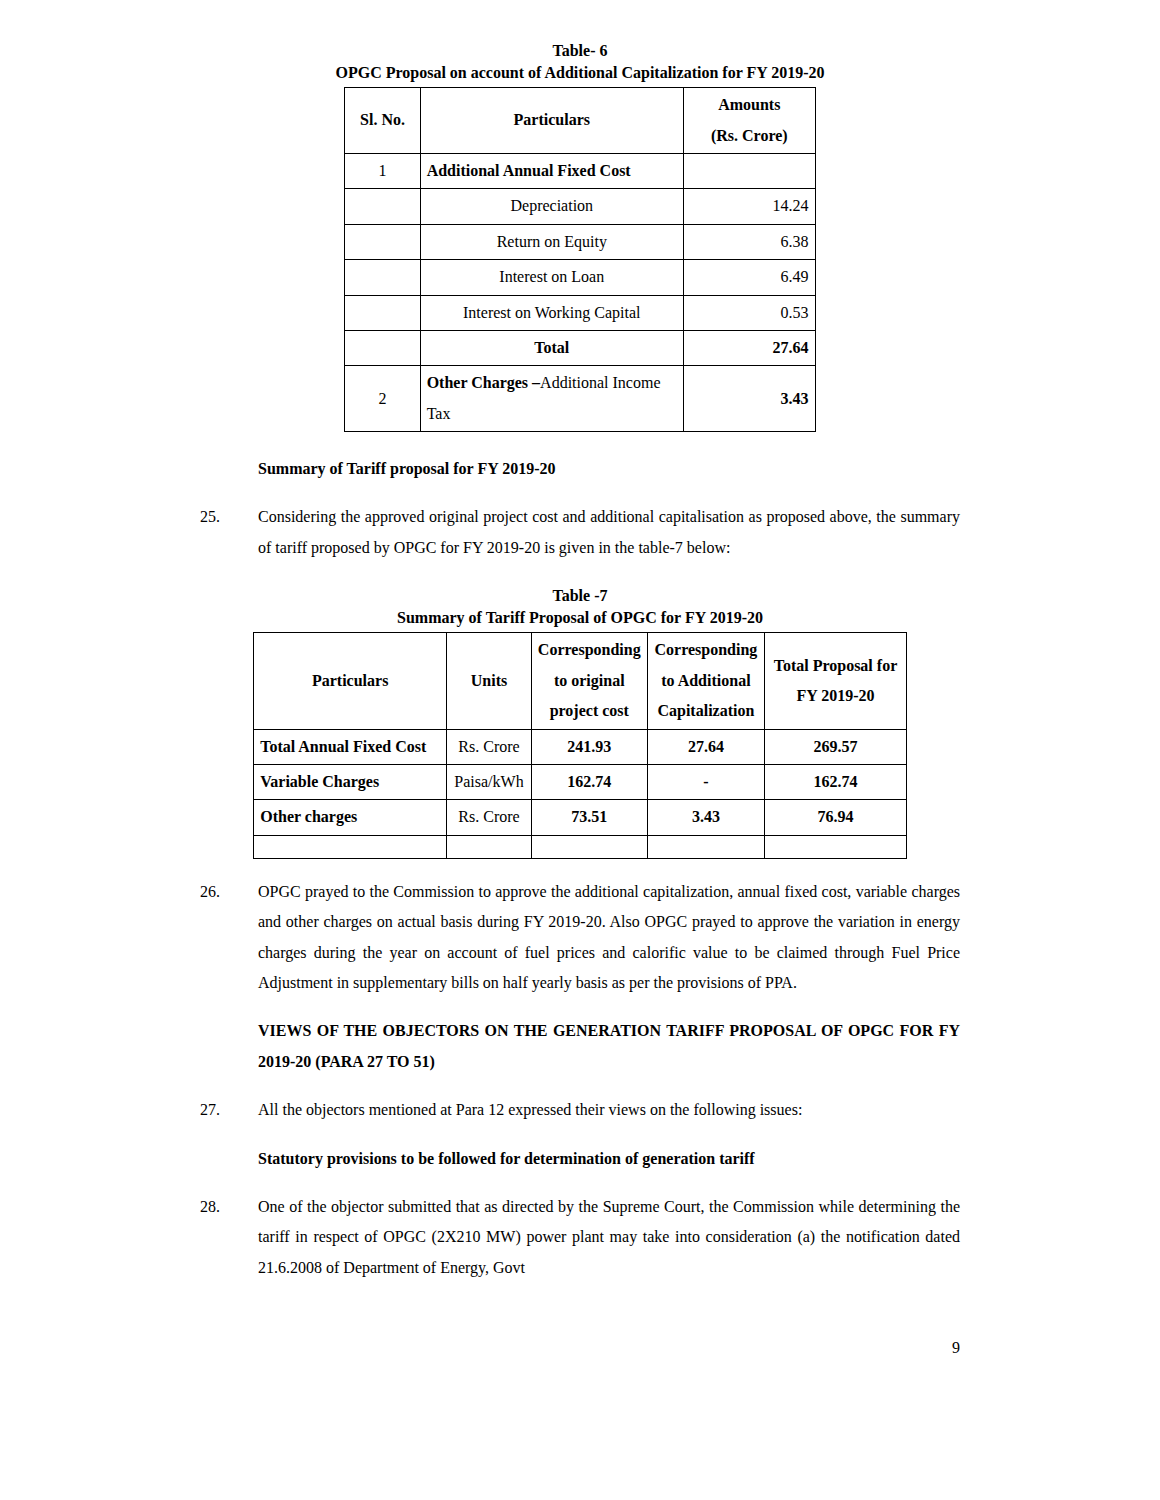Table- 6
OPGC Proposal on account of Additional Capitalization for FY 2019-20
| Sl. No. | Particulars | Amounts (Rs. Crore) |
| --- | --- | --- |
| 1 | Additional Annual Fixed Cost | |
| | Depreciation | 14.24 |
| | Return on Equity | 6.38 |
| | Interest on Loan | 6.49 |
| | Interest on Working Capital | 0.53 |
| | Total | 27.64 |
| 2 | Other Charges – Additional Income Tax | 3.43 |
Summary of Tariff proposal for FY 2019-20
25.
Considering the approved original project cost and additional capitalisation as proposed above, the summary of tariff proposed by OPGC for FY 2019-20 is given in the table-7 below:
Table -7
Summary of Tariff Proposal of OPGC for FY 2019-20
| Particulars | Units | Corresponding to original project cost | Corresponding to Additional Capitalization | Total Proposal for FY 2019-20 |
| --- | --- | --- | --- | --- |
| Total Annual Fixed Cost | Rs. Crore | 241.93 | 27.64 | 269.57 |
| Variable Charges | Paisa/kWh | 162.74 | - | 162.74 |
| Other charges | Rs. Crore | 73.51 | 3.43 | 76.94 |
26.
OPGC prayed to the Commission to approve the additional capitalization, annual fixed cost, variable charges and other charges on actual basis during FY 2019-20. Also OPGC prayed to approve the variation in energy charges during the year on account of fuel prices and calorific value to be claimed through Fuel Price Adjustment in supplementary bills on half yearly basis as per the provisions of PPA.
VIEWS OF THE OBJECTORS ON THE GENERATION TARIFF PROPOSAL OF OPGC FOR FY 2019-20 (PARA 27 TO 51)
27.
All the objectors mentioned at Para 12 expressed their views on the following issues:
Statutory provisions to be followed for determination of generation tariff
28.
One of the objector submitted that as directed by the Supreme Court, the Commission while determining the tariff in respect of OPGC (2X210 MW) power plant may take into consideration (a) the notification dated 21.6.2008 of Department of Energy, Govt
9